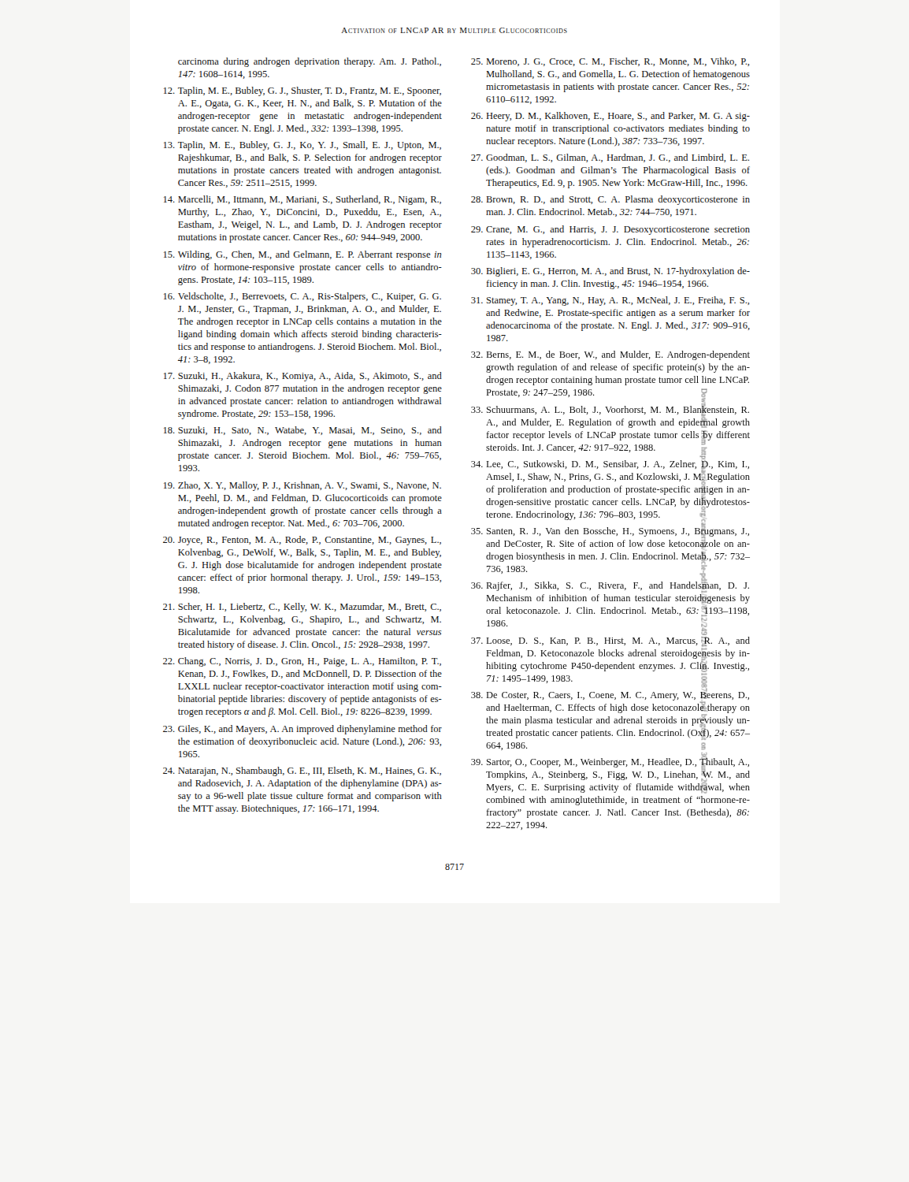Downloaded from http://aacrjournals.org/cancerres/article-pdf/61/24/8712/2491241/ch2401008712.pdf by guest on 30 June 2022
Activation of LNCaP AR by Multiple Glucocorticoids
carcinoma during androgen deprivation therapy. Am. J. Pathol., 147: 1608–1614, 1995.
12. Taplin, M. E., Bubley, G. J., Shuster, T. D., Frantz, M. E., Spooner, A. E., Ogata, G. K., Keer, H. N., and Balk, S. P. Mutation of the androgen-receptor gene in metastatic androgen-independent prostate cancer. N. Engl. J. Med., 332: 1393–1398, 1995.
13. Taplin, M. E., Bubley, G. J., Ko, Y. J., Small, E. J., Upton, M., Rajeshkumar, B., and Balk, S. P. Selection for androgen receptor mutations in prostate cancers treated with androgen antagonist. Cancer Res., 59: 2511–2515, 1999.
14. Marcelli, M., Ittmann, M., Mariani, S., Sutherland, R., Nigam, R., Murthy, L., Zhao, Y., DiConcini, D., Puxeddu, E., Esen, A., Eastham, J., Weigel, N. L., and Lamb, D. J. Androgen receptor mutations in prostate cancer. Cancer Res., 60: 944–949, 2000.
15. Wilding, G., Chen, M., and Gelmann, E. P. Aberrant response in vitro of hormone-responsive prostate cancer cells to antiandrogens. Prostate, 14: 103–115, 1989.
16. Veldscholte, J., Berrevoets, C. A., Ris-Stalpers, C., Kuiper, G. G. J. M., Jenster, G., Trapman, J., Brinkman, A. O., and Mulder, E. The androgen receptor in LNCap cells contains a mutation in the ligand binding domain which affects steroid binding characteristics and response to antiandrogens. J. Steroid Biochem. Mol. Biol., 41: 3–8, 1992.
17. Suzuki, H., Akakura, K., Komiya, A., Aida, S., Akimoto, S., and Shimazaki, J. Codon 877 mutation in the androgen receptor gene in advanced prostate cancer: relation to antiandrogen withdrawal syndrome. Prostate, 29: 153–158, 1996.
18. Suzuki, H., Sato, N., Watabe, Y., Masai, M., Seino, S., and Shimazaki, J. Androgen receptor gene mutations in human prostate cancer. J. Steroid Biochem. Mol. Biol., 46: 759–765, 1993.
19. Zhao, X. Y., Malloy, P. J., Krishnan, A. V., Swami, S., Navone, N. M., Peehl, D. M., and Feldman, D. Glucocorticoids can promote androgen-independent growth of prostate cancer cells through a mutated androgen receptor. Nat. Med., 6: 703–706, 2000.
20. Joyce, R., Fenton, M. A., Rode, P., Constantine, M., Gaynes, L., Kolvenbag, G., DeWolf, W., Balk, S., Taplin, M. E., and Bubley, G. J. High dose bicalutamide for androgen independent prostate cancer: effect of prior hormonal therapy. J. Urol., 159: 149–153, 1998.
21. Scher, H. I., Liebertz, C., Kelly, W. K., Mazumdar, M., Brett, C., Schwartz, L., Kolvenbag, G., Shapiro, L., and Schwartz, M. Bicalutamide for advanced prostate cancer: the natural versus treated history of disease. J. Clin. Oncol., 15: 2928–2938, 1997.
22. Chang, C., Norris, J. D., Gron, H., Paige, L. A., Hamilton, P. T., Kenan, D. J., Fowlkes, D., and McDonnell, D. P. Dissection of the LXXLL nuclear receptor-coactivator interaction motif using combinatorial peptide libraries: discovery of peptide antagonists of estrogen receptors α and β. Mol. Cell. Biol., 19: 8226–8239, 1999.
23. Giles, K., and Mayers, A. An improved diphenylamine method for the estimation of deoxyribonucleic acid. Nature (Lond.), 206: 93, 1965.
24. Natarajan, N., Shambaugh, G. E., III, Elseth, K. M., Haines, G. K., and Radosevich, J. A. Adaptation of the diphenylamine (DPA) assay to a 96-well plate tissue culture format and comparison with the MTT assay. Biotechniques, 17: 166–171, 1994.
25. Moreno, J. G., Croce, C. M., Fischer, R., Monne, M., Vihko, P., Mulholland, S. G., and Gomella, L. G. Detection of hematogenous micrometastasis in patients with prostate cancer. Cancer Res., 52: 6110–6112, 1992.
26. Heery, D. M., Kalkhoven, E., Hoare, S., and Parker, M. G. A signature motif in transcriptional co-activators mediates binding to nuclear receptors. Nature (Lond.), 387: 733–736, 1997.
27. Goodman, L. S., Gilman, A., Hardman, J. G., and Limbird, L. E. (eds.). Goodman and Gilman’s The Pharmacological Basis of Therapeutics, Ed. 9, p. 1905. New York: McGraw-Hill, Inc., 1996.
28. Brown, R. D., and Strott, C. A. Plasma deoxycorticosterone in man. J. Clin. Endocrinol. Metab., 32: 744–750, 1971.
29. Crane, M. G., and Harris, J. J. Desoxycorticosterone secretion rates in hyperadrenocorticism. J. Clin. Endocrinol. Metab., 26: 1135–1143, 1966.
30. Biglieri, E. G., Herron, M. A., and Brust, N. 17-hydroxylation deficiency in man. J. Clin. Investig., 45: 1946–1954, 1966.
31. Stamey, T. A., Yang, N., Hay, A. R., McNeal, J. E., Freiha, F. S., and Redwine, E. Prostate-specific antigen as a serum marker for adenocarcinoma of the prostate. N. Engl. J. Med., 317: 909–916, 1987.
32. Berns, E. M., de Boer, W., and Mulder, E. Androgen-dependent growth regulation of and release of specific protein(s) by the androgen receptor containing human prostate tumor cell line LNCaP. Prostate, 9: 247–259, 1986.
33. Schuurmans, A. L., Bolt, J., Voorhorst, M. M., Blankenstein, R. A., and Mulder, E. Regulation of growth and epidermal growth factor receptor levels of LNCaP prostate tumor cells by different steroids. Int. J. Cancer, 42: 917–922, 1988.
34. Lee, C., Sutkowski, D. M., Sensibar, J. A., Zelner, D., Kim, I., Amsel, I., Shaw, N., Prins, G. S., and Kozlowski, J. M. Regulation of proliferation and production of prostate-specific antigen in androgen-sensitive prostatic cancer cells. LNCaP, by dihydrotestosterone. Endocrinology, 136: 796–803, 1995.
35. Santen, R. J., Van den Bossche, H., Symoens, J., Brugmans, J., and DeCoster, R. Site of action of low dose ketoconazole on androgen biosynthesis in men. J. Clin. Endocrinol. Metab., 57: 732–736, 1983.
36. Rajfer, J., Sikka, S. C., Rivera, F., and Handelsman, D. J. Mechanism of inhibition of human testicular steroidogenesis by oral ketoconazole. J. Clin. Endocrinol. Metab., 63: 1193–1198, 1986.
37. Loose, D. S., Kan, P. B., Hirst, M. A., Marcus, R. A., and Feldman, D. Ketoconazole blocks adrenal steroidogenesis by inhibiting cytochrome P450-dependent enzymes. J. Clin. Investig., 71: 1495–1499, 1983.
38. De Coster, R., Caers, I., Coene, M. C., Amery, W., Beerens, D., and Haelterman, C. Effects of high dose ketoconazole therapy on the main plasma testicular and adrenal steroids in previously untreated prostatic cancer patients. Clin. Endocrinol. (Oxf), 24: 657–664, 1986.
39. Sartor, O., Cooper, M., Weinberger, M., Headlee, D., Thibault, A., Tompkins, A., Steinberg, S., Figg, W. D., Linehan, W. M., and Myers, C. E. Surprising activity of flutamide withdrawal, when combined with aminoglutethimide, in treatment of “hormone-refractory” prostate cancer. J. Natl. Cancer Inst. (Bethesda), 86: 222–227, 1994.
8717